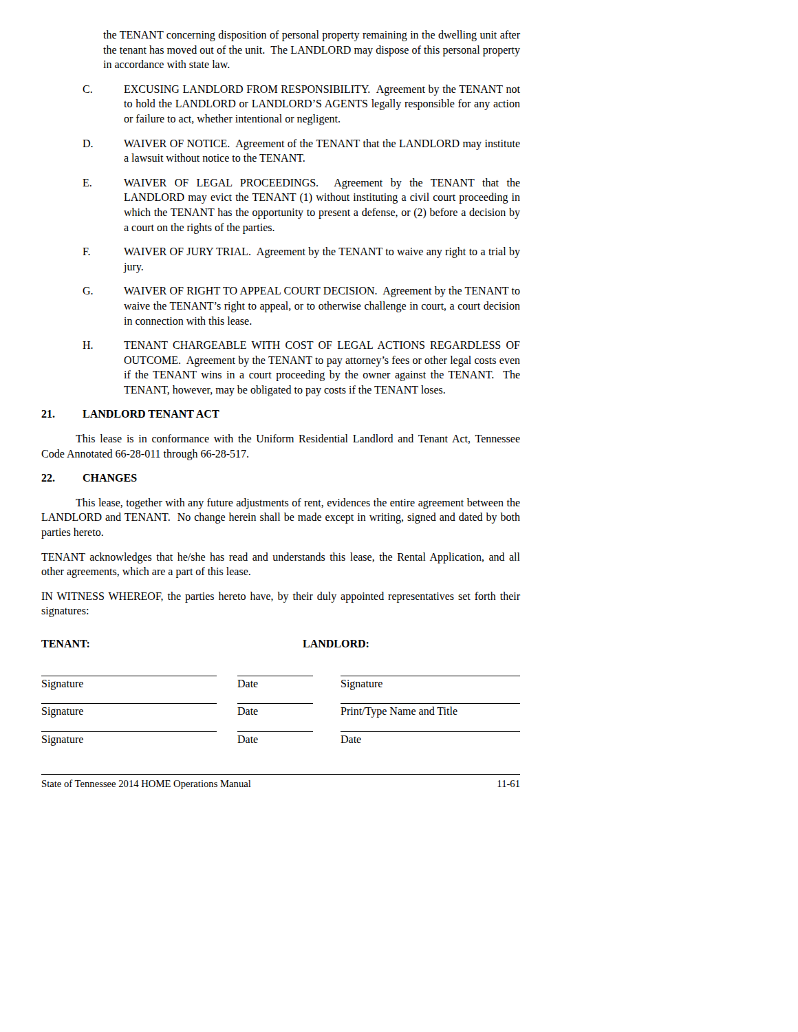the TENANT concerning disposition of personal property remaining in the dwelling unit after the tenant has moved out of the unit. The LANDLORD may dispose of this personal property in accordance with state law.
C.
EXCUSING LANDLORD FROM RESPONSIBILITY. Agreement by the TENANT not to hold the LANDLORD or LANDLORD’S AGENTS legally responsible for any action or failure to act, whether intentional or negligent.
D.
WAIVER OF NOTICE. Agreement of the TENANT that the LANDLORD may institute a lawsuit without notice to the TENANT.
E.
WAIVER OF LEGAL PROCEEDINGS. Agreement by the TENANT that the LANDLORD may evict the TENANT (1) without instituting a civil court proceeding in which the TENANT has the opportunity to present a defense, or (2) before a decision by a court on the rights of the parties.
F.
WAIVER OF JURY TRIAL. Agreement by the TENANT to waive any right to a trial by jury.
G.
WAIVER OF RIGHT TO APPEAL COURT DECISION. Agreement by the TENANT to waive the TENANT’s right to appeal, or to otherwise challenge in court, a court decision in connection with this lease.
H.
TENANT CHARGEABLE WITH COST OF LEGAL ACTIONS REGARDLESS OF OUTCOME. Agreement by the TENANT to pay attorney’s fees or other legal costs even if the TENANT wins in a court proceeding by the owner against the TENANT. The TENANT, however, may be obligated to pay costs if the TENANT loses.
21.
LANDLORD TENANT ACT
This lease is in conformance with the Uniform Residential Landlord and Tenant Act, Tennessee Code Annotated 66-28-011 through 66-28-517.
22.
CHANGES
This lease, together with any future adjustments of rent, evidences the entire agreement between the LANDLORD and TENANT. No change herein shall be made except in writing, signed and dated by both parties hereto.
TENANT acknowledges that he/she has read and understands this lease, the Rental Application, and all other agreements, which are a part of this lease.
IN WITNESS WHEREOF, the parties hereto have, by their duly appointed representatives set forth their signatures:
TENANT:
LANDLORD:
| Signature | | Date | | Signature |
| Signature | | Date | | Print/Type Name and Title |
| Signature | | Date | | Date |
State of Tennessee 2014 HOME Operations Manual
11-61